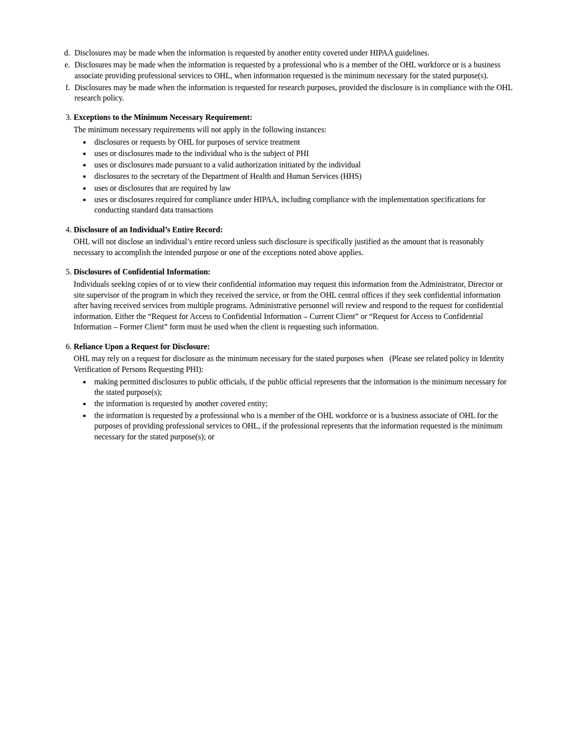Disclosures may be made when the information is requested by another entity covered under HIPAA guidelines.
Disclosures may be made when the information is requested by a professional who is a member of the OHL workforce or is a business associate providing professional services to OHL, when information requested is the minimum necessary for the stated purpose(s).
Disclosures may be made when the information is requested for research purposes, provided the disclosure is in compliance with the OHL research policy.
Exceptions to the Minimum Necessary Requirement:
The minimum necessary requirements will not apply in the following instances:
disclosures or requests by OHL for purposes of service treatment
uses or disclosures made to the individual who is the subject of PHI
uses or disclosures made pursuant to a valid authorization initiated by the individual
disclosures to the secretary of the Department of Health and Human Services (HHS)
uses or disclosures that are required by law
uses or disclosures required for compliance under HIPAA, including compliance with the implementation specifications for conducting standard data transactions
Disclosure of an Individual’s Entire Record:
OHL will not disclose an individual’s entire record unless such disclosure is specifically justified as the amount that is reasonably necessary to accomplish the intended purpose or one of the exceptions noted above applies.
Disclosures of Confidential Information:
Individuals seeking copies of or to view their confidential information may request this information from the Administrator, Director or site supervisor of the program in which they received the service, or from the OHL central offices if they seek confidential information after having received services from multiple programs. Administrative personnel will review and respond to the request for confidential information. Either the “Request for Access to Confidential Information – Current Client” or “Request for Access to Confidential Information – Former Client” form must be used when the client is requesting such information.
Reliance Upon a Request for Disclosure:
OHL may rely on a request for disclosure as the minimum necessary for the stated purposes when (Please see related policy in Identity Verification of Persons Requesting PHI):
making permitted disclosures to public officials, if the public official represents that the information is the minimum necessary for the stated purpose(s);
the information is requested by another covered entity;
the information is requested by a professional who is a member of the OHL workforce or is a business associate of OHL for the purposes of providing professional services to OHL, if the professional represents that the information requested is the minimum necessary for the stated purpose(s); or